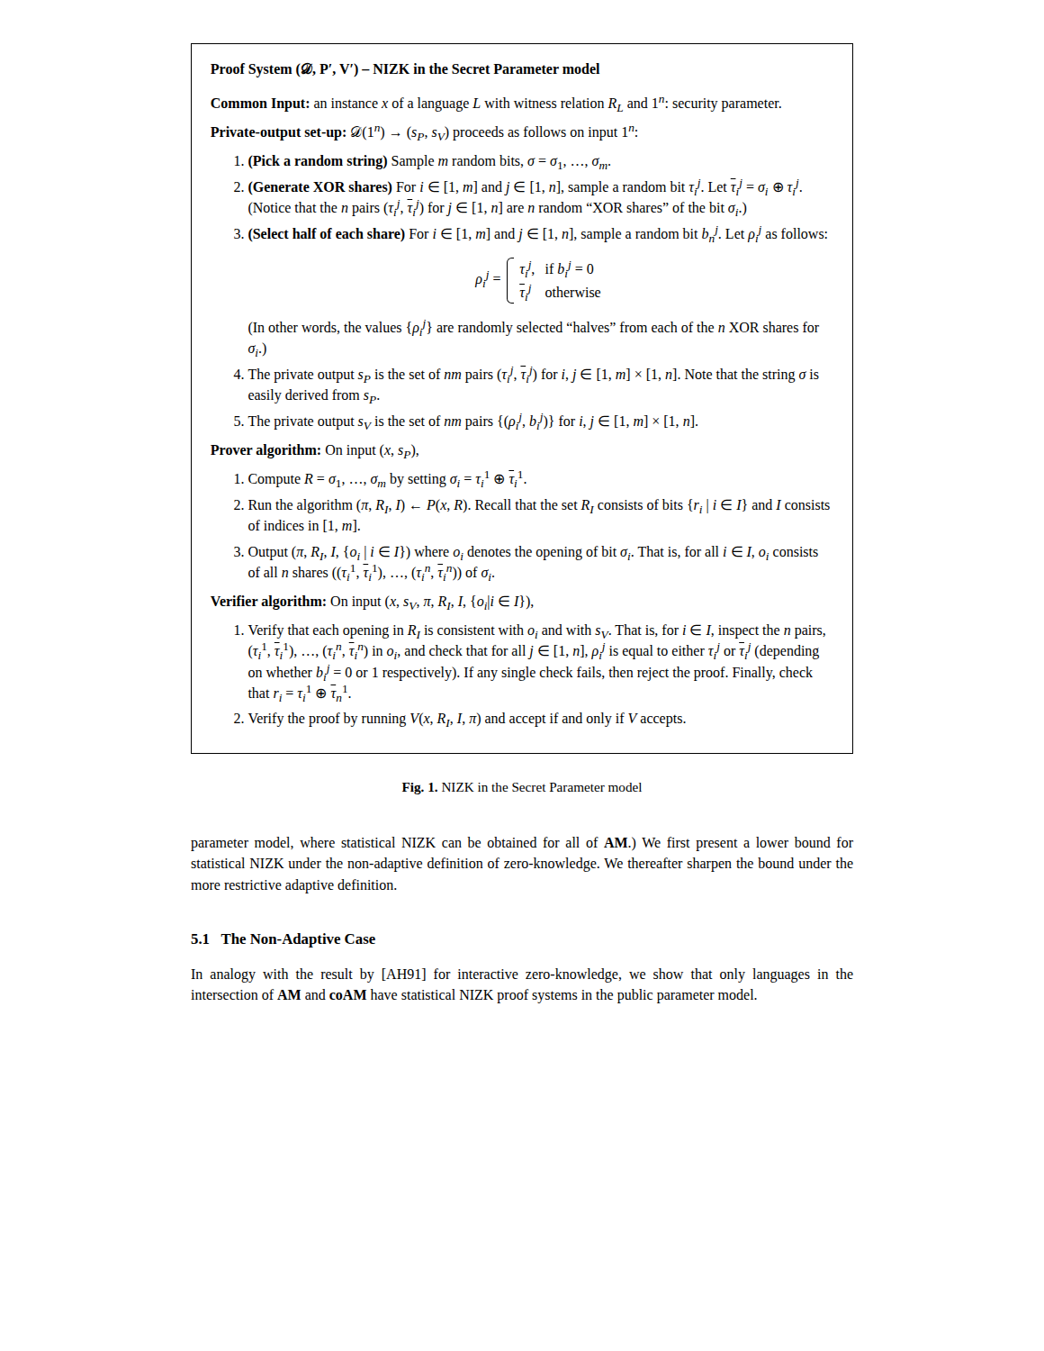Proof System (𝒟, P′, V′) – NIZK in the Secret Parameter model
Common Input: an instance x of a language L with witness relation RL and 1n: security parameter.
Private-output set-up: 𝒟(1n) → (sP, sV) proceeds as follows on input 1n:
(Pick a random string) Sample m random bits, σ = σ1, …, σm.
(Generate XOR shares) For i ∈ [1, m] and j ∈ [1, n], sample a random bit τij. Let τij = σi ⊕ τij. (Notice that the n pairs (τij, τij) for j ∈ [1, n] are n random “XOR shares” of the bit σi.)
(Select half of each share) For i ∈ [1, m] and j ∈ [1, n], sample a random bit bnj. Let ρij as follows:
ρij =
| τ i j , | if b i j = 0 |
| τ i j | otherwise |
(In other words, the values {ρij} are randomly selected “halves” from each of the n XOR shares for σi.)
The private output sP is the set of nm pairs (τij, τij) for i, j ∈ [1, m] × [1, n]. Note that the string σ is easily derived from sP.
The private output sV is the set of nm pairs {(ρij, bij)} for i, j ∈ [1, m] × [1, n].
Prover algorithm: On input (x, sP),
Compute R = σ1, …, σm by setting σi = τi1 ⊕ τi1.
Run the algorithm (π, RI, I) ← P(x, R). Recall that the set RI consists of bits {ri | i ∈ I} and I consists of indices in [1, m].
Output (π, RI, I, {oi | i ∈ I}) where oi denotes the opening of bit σi. That is, for all i ∈ I, oi consists of all n shares ((τi1, τi1), …, (τin, τin)) of σi.
Verifier algorithm: On input (x, sV, π, RI, I, {oi|i ∈ I}),
Verify that each opening in RI is consistent with oi and with sV. That is, for i ∈ I, inspect the n pairs, (τi1, τi1), …, (τin, τin) in oi, and check that for all j ∈ [1, n], ρij is equal to either τij or τij (depending on whether bij = 0 or 1 respectively). If any single check fails, then reject the proof. Finally, check that ri = τi1 ⊕ τn1.
Verify the proof by running V(x, RI, I, π) and accept if and only if V accepts.
Fig. 1. NIZK in the Secret Parameter model
parameter model, where statistical NIZK can be obtained for all of AM.) We first present a lower bound for statistical NIZK under the non-adaptive definition of zero-knowledge. We thereafter sharpen the bound under the more restrictive adaptive definition.
5.1 The Non-Adaptive Case
In analogy with the result by [AH91] for interactive zero-knowledge, we show that only languages in the intersection of AM and coAM have statistical NIZK proof systems in the public parameter model.